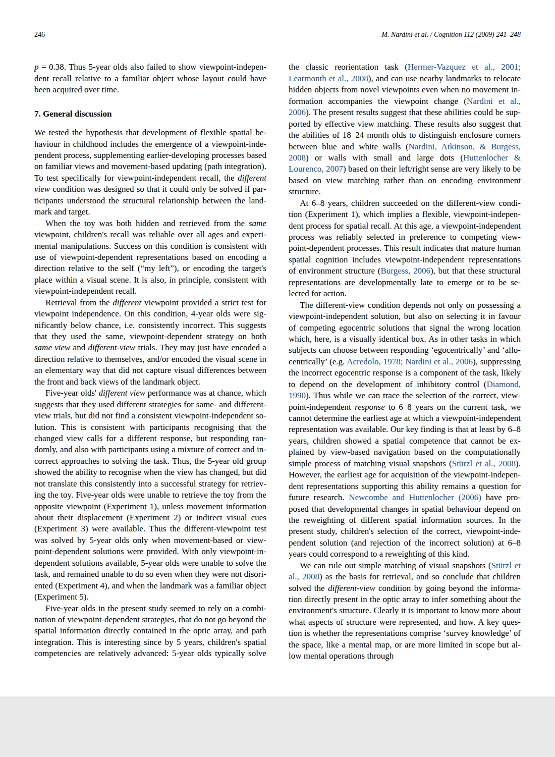246 M. Nardini et al. / Cognition 112 (2009) 241–248
p = 0.38. Thus 5-year olds also failed to show viewpoint-independent recall relative to a familiar object whose layout could have been acquired over time.
7. General discussion
We tested the hypothesis that development of flexible spatial behaviour in childhood includes the emergence of a viewpoint-independent process, supplementing earlier-developing processes based on familiar views and movement-based updating (path integration). To test specifically for viewpoint-independent recall, the different view condition was designed so that it could only be solved if participants understood the structural relationship between the landmark and target.
When the toy was both hidden and retrieved from the same viewpoint, children's recall was reliable over all ages and experimental manipulations. Success on this condition is consistent with use of viewpoint-dependent representations based on encoding a direction relative to the self (“my left”), or encoding the target's place within a visual scene. It is also, in principle, consistent with viewpoint-independent recall.
Retrieval from the different viewpoint provided a strict test for viewpoint independence. On this condition, 4-year olds were significantly below chance, i.e. consistently incorrect. This suggests that they used the same, viewpoint-dependent strategy on both same view and different-view trials. They may just have encoded a direction relative to themselves, and/or encoded the visual scene in an elementary way that did not capture visual differences between the front and back views of the landmark object.
Five-year olds' different view performance was at chance, which suggests that they used different strategies for same- and different-view trials, but did not find a consistent viewpoint-independent solution. This is consistent with participants recognising that the changed view calls for a different response, but responding randomly, and also with participants using a mixture of correct and incorrect approaches to solving the task. Thus, the 5-year old group showed the ability to recognise when the view has changed, but did not translate this consistently into a successful strategy for retrieving the toy. Five-year olds were unable to retrieve the toy from the opposite viewpoint (Experiment 1), unless movement information about their displacement (Experiment 2) or indirect visual cues (Experiment 3) were available. Thus the different-viewpoint test was solved by 5-year olds only when movement-based or viewpoint-dependent solutions were provided. With only viewpoint-independent solutions available, 5-year olds were unable to solve the task, and remained unable to do so even when they were not disoriented (Experiment 4), and when the landmark was a familiar object (Experiment 5).
Five-year olds in the present study seemed to rely on a combination of viewpoint-dependent strategies, that do not go beyond the spatial information directly contained in the optic array, and path integration. This is interesting since by 5 years, children's spatial competencies are relatively advanced: 5-year olds typically solve the classic reorientation task (Hermer-Vazquez et al., 2001; Learmonth et al., 2008), and can use nearby landmarks to relocate hidden objects from novel viewpoints even when no movement information accompanies the viewpoint change (Nardini et al., 2006). The present results suggest that these abilities could be supported by effective view matching. These results also suggest that the abilities of 18–24 month olds to distinguish enclosure corners between blue and white walls (Nardini, Atkinson, & Burgess, 2008) or walls with small and large dots (Huttenlocher & Lourenco, 2007) based on their left/right sense are very likely to be based on view matching rather than on encoding environment structure.
At 6–8 years, children succeeded on the different-view condition (Experiment 1), which implies a flexible, viewpoint-independent process for spatial recall. At this age, a viewpoint-independent process was reliably selected in preference to competing viewpoint-dependent processes. This result indicates that mature human spatial cognition includes viewpoint-independent representations of environment structure (Burgess, 2006), but that these structural representations are developmentally late to emerge or to be selected for action.
The different-view condition depends not only on possessing a viewpoint-independent solution, but also on selecting it in favour of competing egocentric solutions that signal the wrong location which, here, is a visually identical box. As in other tasks in which subjects can choose between responding ‘egocentrically’ and ‘allocentrically’ (e.g. Acredolo, 1978; Nardini et al., 2006), suppressing the incorrect egocentric response is a component of the task, likely to depend on the development of inhibitory control (Diamond, 1990). Thus while we can trace the selection of the correct, viewpoint-independent response to 6–8 years on the current task, we cannot determine the earliest age at which a viewpoint-independent representation was available. Our key finding is that at least by 6–8 years, children showed a spatial competence that cannot be explained by view-based navigation based on the computationally simple process of matching visual snapshots (Stürzl et al., 2008). However, the earliest age for acquisition of the viewpoint-independent representations supporting this ability remains a question for future research. Newcombe and Huttenlocher (2006) have proposed that developmental changes in spatial behaviour depend on the reweighting of different spatial information sources. In the present study, children's selection of the correct, viewpoint-independent solution (and rejection of the incorrect solution) at 6–8 years could correspond to a reweighting of this kind.
We can rule out simple matching of visual snapshots (Stürzl et al., 2008) as the basis for retrieval, and so conclude that children solved the different-view condition by going beyond the information directly present in the optic array to infer something about the environment's structure. Clearly it is important to know more about what aspects of structure were represented, and how. A key question is whether the representations comprise ‘survey knowledge’ of the space, like a mental map, or are more limited in scope but allow mental operations through